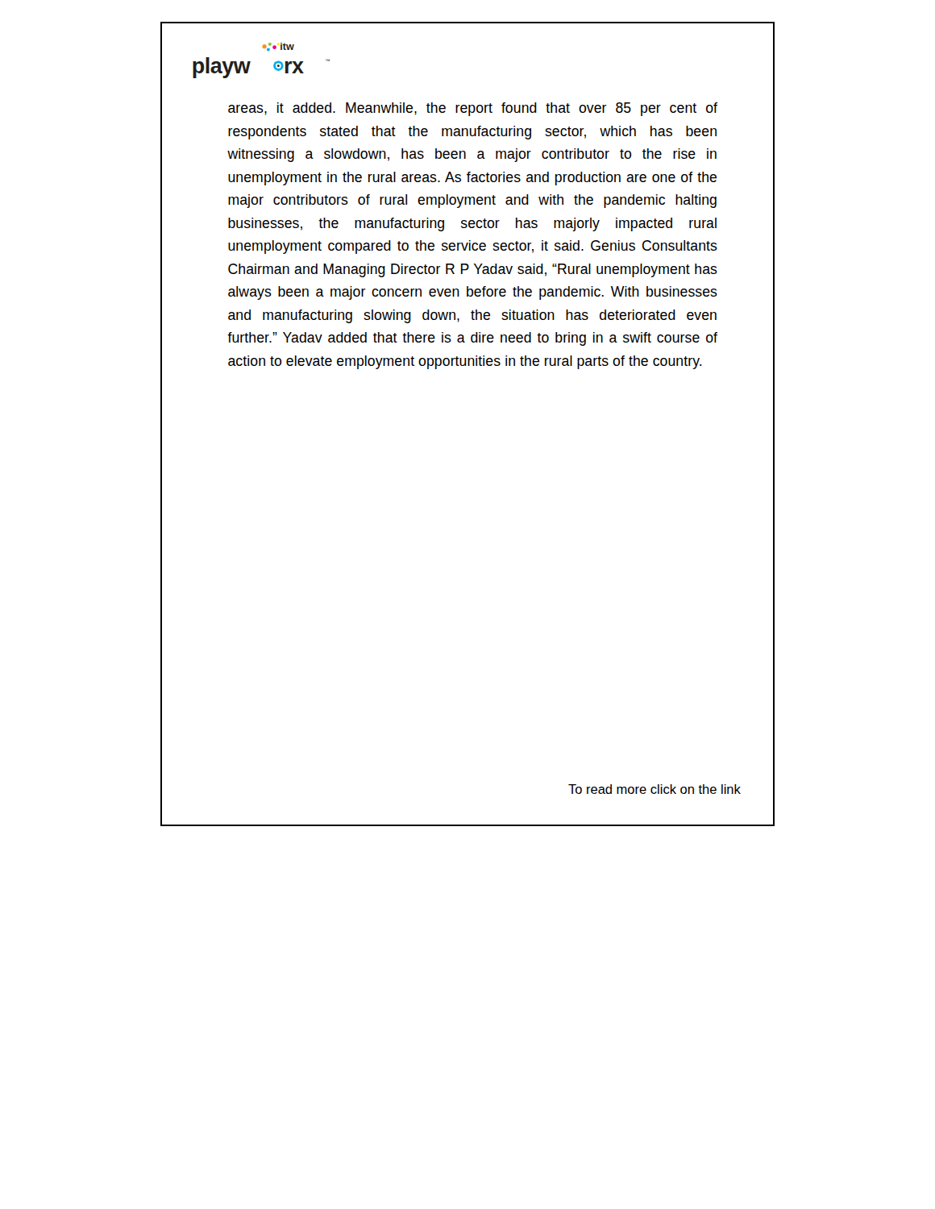itw playw rx ™
areas, it added. Meanwhile, the report found that over 85 per cent of respondents stated that the manufacturing sector, which has been witnessing a slowdown, has been a major contributor to the rise in unemployment in the rural areas. As factories and production are one of the major contributors of rural employment and with the pandemic halting businesses, the manufacturing sector has majorly impacted rural unemployment compared to the service sector, it said. Genius Consultants Chairman and Managing Director R P Yadav said, “Rural unemployment has always been a major concern even before the pandemic. With businesses and manufacturing slowing down, the situation has deteriorated even further.” Yadav added that there is a dire need to bring in a swift course of action to elevate employment opportunities in the rural parts of the country.
To read more click on the link